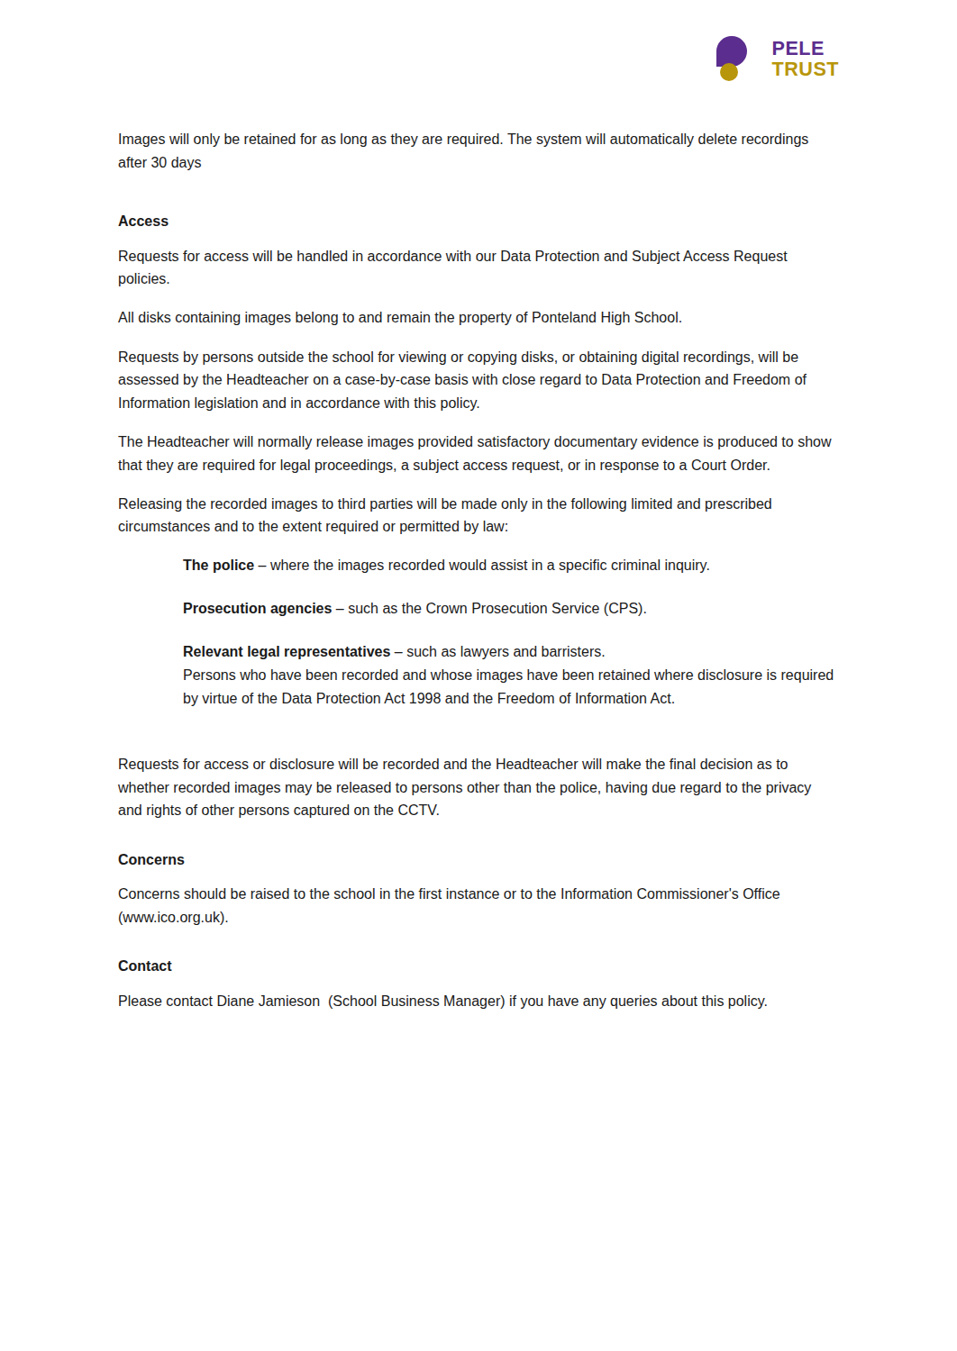PELE TRUST
Images will only be retained for as long as they are required. The system will automatically delete recordings after 30 days
Access
Requests for access will be handled in accordance with our Data Protection and Subject Access Request policies.
All disks containing images belong to and remain the property of Ponteland High School.
Requests by persons outside the school for viewing or copying disks, or obtaining digital recordings, will be assessed by the Headteacher on a case-by-case basis with close regard to Data Protection and Freedom of Information legislation and in accordance with this policy.
The Headteacher will normally release images provided satisfactory documentary evidence is produced to show that they are required for legal proceedings, a subject access request, or in response to a Court Order.
Releasing the recorded images to third parties will be made only in the following limited and prescribed circumstances and to the extent required or permitted by law:
The police – where the images recorded would assist in a specific criminal inquiry.
Prosecution agencies – such as the Crown Prosecution Service (CPS).
Relevant legal representatives – such as lawyers and barristers.
Persons who have been recorded and whose images have been retained where disclosure is required by virtue of the Data Protection Act 1998 and the Freedom of Information Act.
Requests for access or disclosure will be recorded and the Headteacher will make the final decision as to whether recorded images may be released to persons other than the police, having due regard to the privacy and rights of other persons captured on the CCTV.
Concerns
Concerns should be raised to the school in the first instance or to the Information Commissioner's Office (www.ico.org.uk).
Contact
Please contact Diane Jamieson (School Business Manager) if you have any queries about this policy.